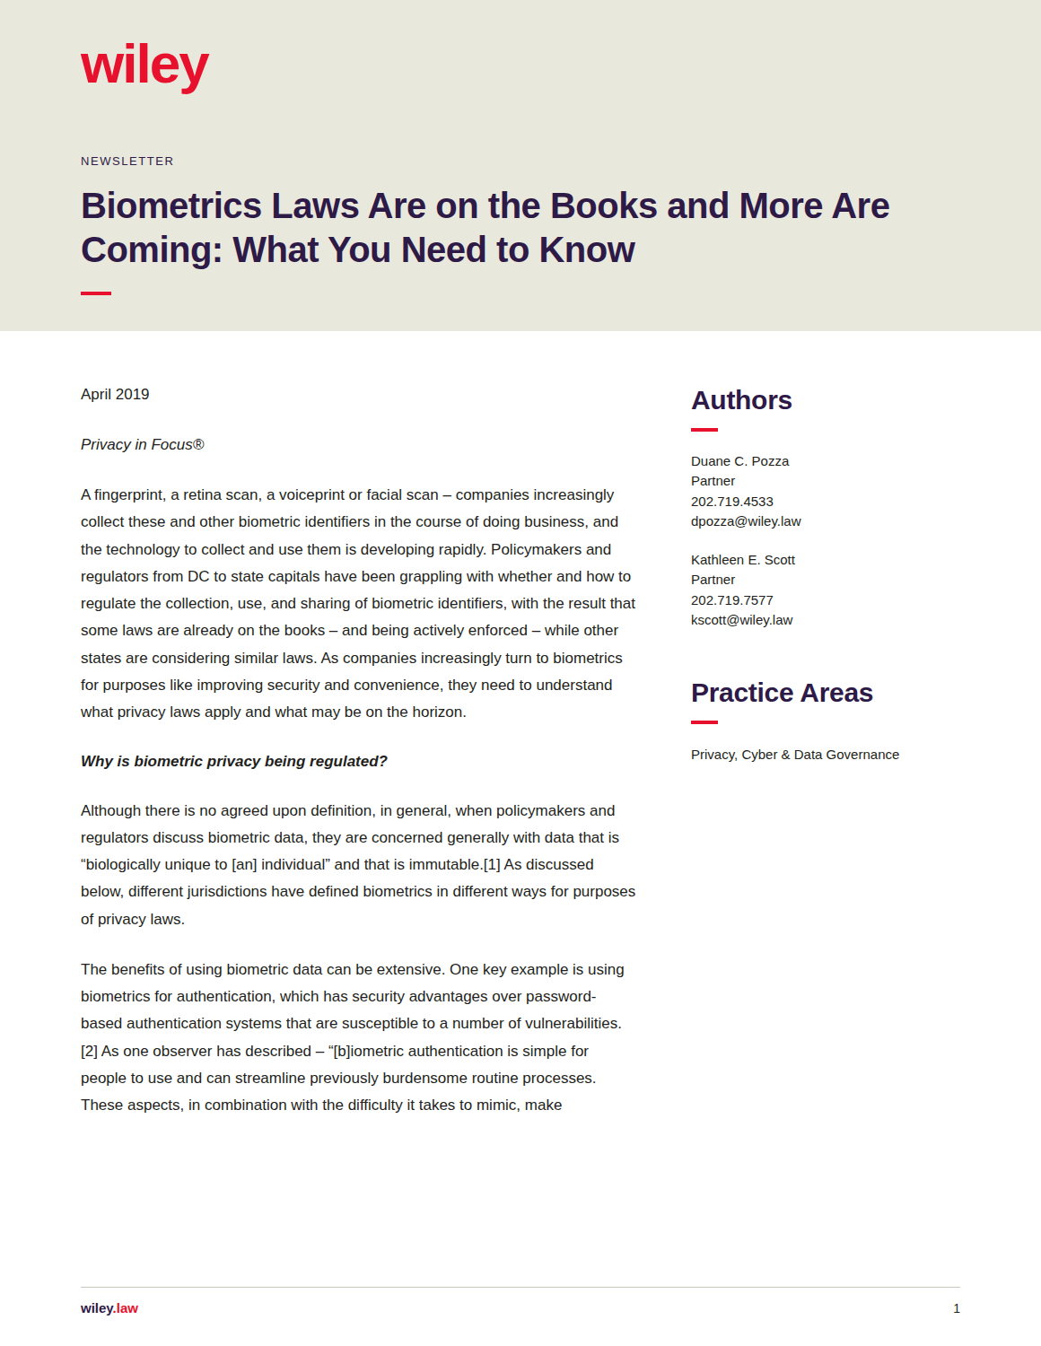wiley
Newsletter
Biometrics Laws Are on the Books and More Are Coming: What You Need to Know
April 2019
Privacy in Focus®
A fingerprint, a retina scan, a voiceprint or facial scan – companies increasingly collect these and other biometric identifiers in the course of doing business, and the technology to collect and use them is developing rapidly. Policymakers and regulators from DC to state capitals have been grappling with whether and how to regulate the collection, use, and sharing of biometric identifiers, with the result that some laws are already on the books – and being actively enforced – while other states are considering similar laws. As companies increasingly turn to biometrics for purposes like improving security and convenience, they need to understand what privacy laws apply and what may be on the horizon.
Why is biometric privacy being regulated?
Although there is no agreed upon definition, in general, when policymakers and regulators discuss biometric data, they are concerned generally with data that is “biologically unique to [an] individual” and that is immutable.[1] As discussed below, different jurisdictions have defined biometrics in different ways for purposes of privacy laws.
The benefits of using biometric data can be extensive. One key example is using biometrics for authentication, which has security advantages over password-based authentication systems that are susceptible to a number of vulnerabilities.[2] As one observer has described – “[b]iometric authentication is simple for people to use and can streamline previously burdensome routine processes. These aspects, in combination with the difficulty it takes to mimic, make
Authors
Duane C. Pozza Partner 202.719.4533 dpozza@wiley.law
Kathleen E. Scott Partner 202.719.7577 kscott@wiley.law
Practice Areas
Privacy, Cyber & Data Governance
wiley.law 1